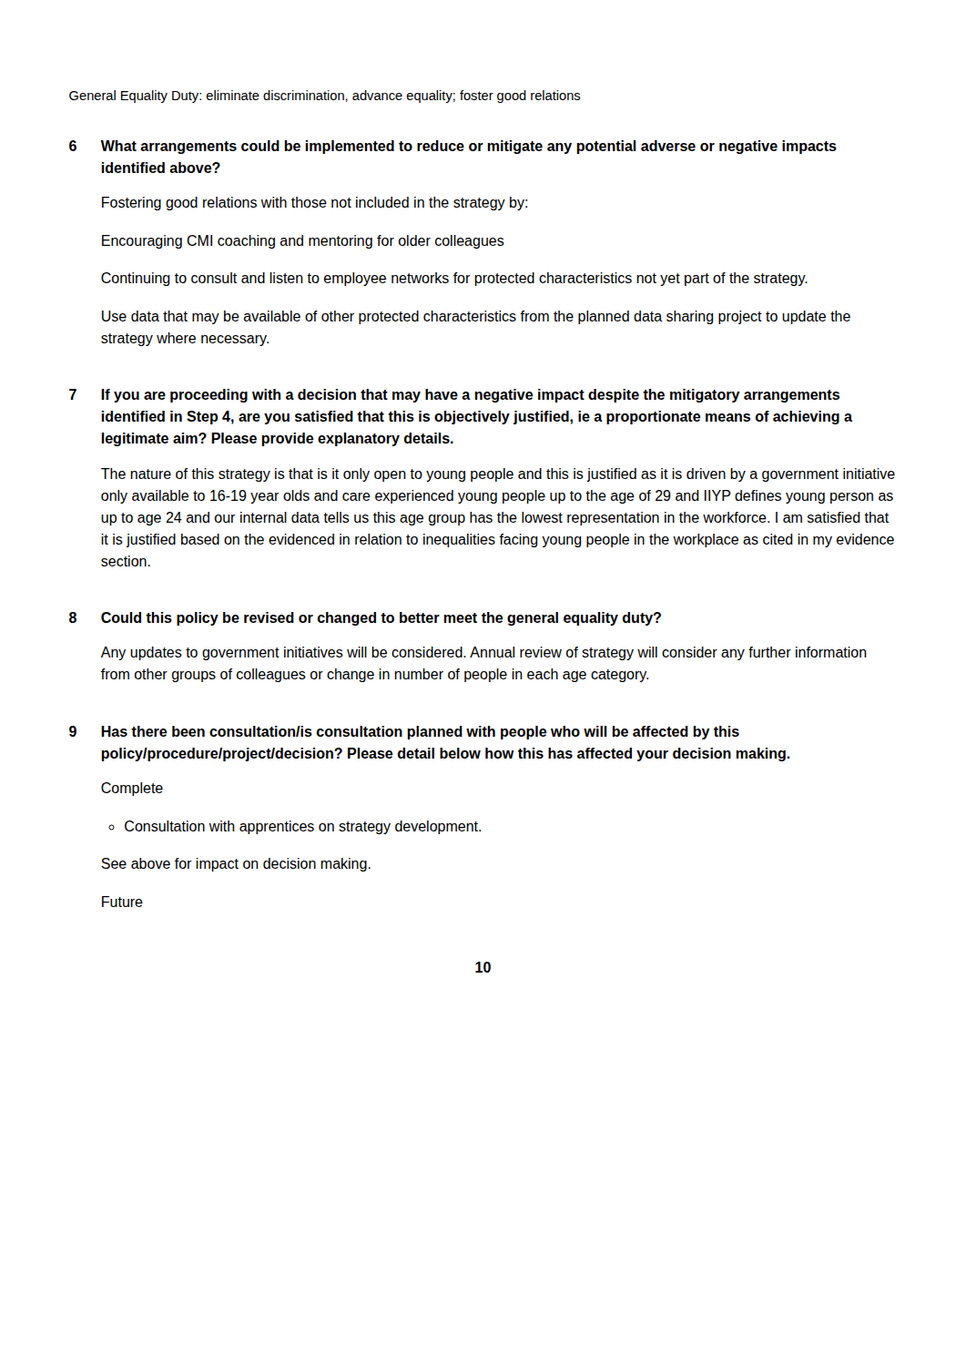General Equality Duty: eliminate discrimination, advance equality; foster good relations
What arrangements could be implemented to reduce or mitigate any potential adverse or negative impacts identified above?
Fostering good relations with those not included in the strategy by:
Encouraging CMI coaching and mentoring for older colleagues
Continuing to consult and listen to employee networks for protected characteristics not yet part of the strategy.
Use data that may be available of other protected characteristics from the planned data sharing project to update the strategy where necessary.
If you are proceeding with a decision that may have a negative impact despite the mitigatory arrangements identified in Step 4, are you satisfied that this is objectively justified, ie a proportionate means of achieving a legitimate aim? Please provide explanatory details.
The nature of this strategy is that is it only open to young people and this is justified as it is driven by a government initiative only available to 16-19 year olds and care experienced young people up to the age of 29 and IIYP defines young person as up to age 24 and our internal data tells us this age group has the lowest representation in the workforce. I am satisfied that it is justified based on the evidenced in relation to inequalities facing young people in the workplace as cited in my evidence section.
Could this policy be revised or changed to better meet the general equality duty?
Any updates to government initiatives will be considered. Annual review of strategy will consider any further information from other groups of colleagues or change in number of people in each age category.
Has there been consultation/is consultation planned with people who will be affected by this policy/procedure/project/decision? Please detail below how this has affected your decision making.
Complete
Consultation with apprentices on strategy development.
See above for impact on decision making.
Future
10